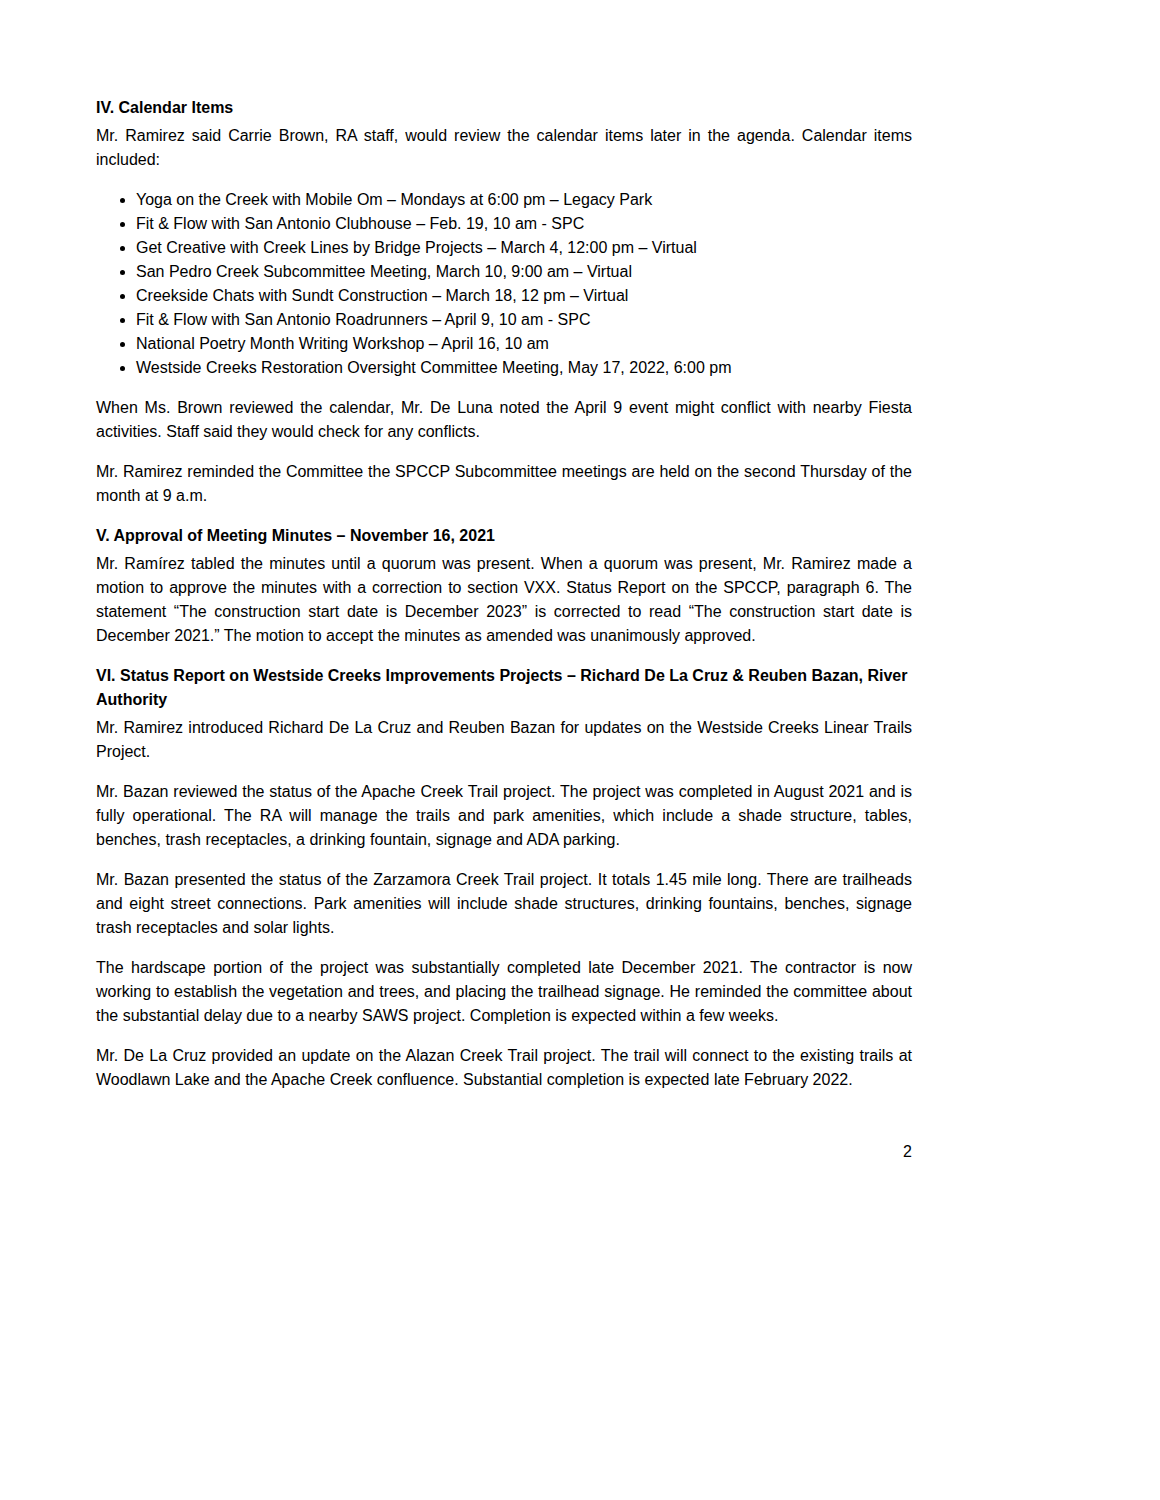IV. Calendar Items
Mr. Ramirez said Carrie Brown, RA staff, would review the calendar items later in the agenda. Calendar items included:
Yoga on the Creek with Mobile Om – Mondays at 6:00 pm – Legacy Park
Fit & Flow with San Antonio Clubhouse – Feb. 19, 10 am - SPC
Get Creative with Creek Lines by Bridge Projects – March 4, 12:00 pm – Virtual
San Pedro Creek Subcommittee Meeting, March 10, 9:00 am – Virtual
Creekside Chats with Sundt Construction – March 18, 12 pm – Virtual
Fit & Flow with San Antonio Roadrunners – April 9, 10 am - SPC
National Poetry Month Writing Workshop – April 16, 10 am
Westside Creeks Restoration Oversight Committee Meeting, May 17, 2022, 6:00 pm
When Ms. Brown reviewed the calendar, Mr. De Luna noted the April 9 event might conflict with nearby Fiesta activities. Staff said they would check for any conflicts.
Mr. Ramirez reminded the Committee the SPCCP Subcommittee meetings are held on the second Thursday of the month at 9 a.m.
V. Approval of Meeting Minutes – November 16, 2021
Mr. Ramírez tabled the minutes until a quorum was present. When a quorum was present, Mr. Ramirez made a motion to approve the minutes with a correction to section VXX. Status Report on the SPCCP, paragraph 6. The statement “The construction start date is December 2023” is corrected to read “The construction start date is December 2021.” The motion to accept the minutes as amended was unanimously approved.
VI. Status Report on Westside Creeks Improvements Projects – Richard De La Cruz & Reuben Bazan, River Authority
Mr. Ramirez introduced Richard De La Cruz and Reuben Bazan for updates on the Westside Creeks Linear Trails Project.
Mr. Bazan reviewed the status of the Apache Creek Trail project. The project was completed in August 2021 and is fully operational. The RA will manage the trails and park amenities, which include a shade structure, tables, benches, trash receptacles, a drinking fountain, signage and ADA parking.
Mr. Bazan presented the status of the Zarzamora Creek Trail project. It totals 1.45 mile long. There are trailheads and eight street connections. Park amenities will include shade structures, drinking fountains, benches, signage trash receptacles and solar lights.
The hardscape portion of the project was substantially completed late December 2021. The contractor is now working to establish the vegetation and trees, and placing the trailhead signage. He reminded the committee about the substantial delay due to a nearby SAWS project. Completion is expected within a few weeks.
Mr. De La Cruz provided an update on the Alazan Creek Trail project. The trail will connect to the existing trails at Woodlawn Lake and the Apache Creek confluence. Substantial completion is expected late February 2022.
2